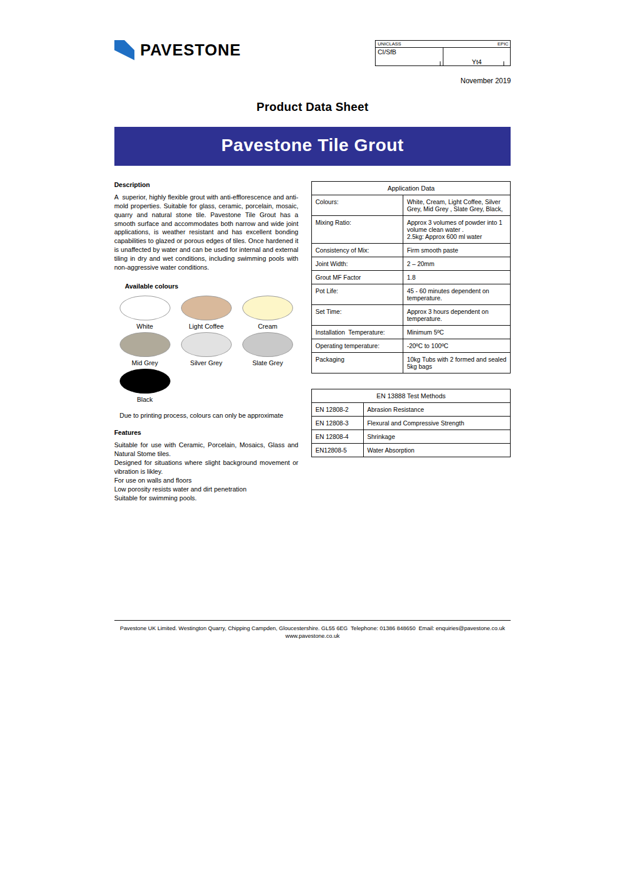PAVESTONE
UNICLASS EPIC
CI/SfB
Yt4
November 2019
Product Data Sheet
Pavestone Tile Grout
Description
A superior, highly flexible grout with anti-efflorescence and anti-mold properties. Suitable for glass, ceramic, porcelain, mosaic, quarry and natural stone tile. Pavestone Tile Grout has a smooth surface and accommodates both narrow and wide joint applications, is weather resistant and has excellent bonding capabilities to glazed or porous edges of tiles. Once hardened it is unaffected by water and can be used for internal and external tiling in dry and wet conditions, including swimming pools with non-aggressive water conditions.
Available colours
White
Light Coffee
Cream
Mid Grey
Silver Grey
Slate Grey
Black
Due to printing process, colours can only be approximate
Features
Suitable for use with Ceramic, Porcelain, Mosaics, Glass and Natural Stome tiles.
Designed for situations where slight background movement or vibration is likley.
For use on walls and floors
Low porosity resists water and dirt penetration
Suitable for swimming pools.
Application Data
| Colours: | White, Cream, Light Coffee, Silver Grey, Mid Grey , Slate Grey, Black, |
| Mixing Ratio: | Approx 3 volumes of powder into 1 volume clean water . 2.5kg: Approx 600 ml water |
| Consistency of Mix: | Firm smooth paste |
| Joint Width: | 2 – 20mm |
| Grout MF Factor | 1.8 |
| Pot Life: | 45 - 60 minutes dependent on temperature. |
| Set Time: | Approx 3 hours dependent on temperature. |
| Installation Temperature: | Minimum 5ºC |
| Operating temperature: | -20ºC to 100ºC |
| Packaging | 10kg Tubs with 2 formed and sealed 5kg bags |
EN 13888 Test Methods
| EN 12808-2 | Abrasion Resistance |
| EN 12808-3 | Flexural and Compressive Strength |
| EN 12808-4 | Shrinkage |
| EN12808-5 | Water Absorption |
Pavestone UK Limited. Westington Quarry, Chipping Campden, Gloucestershire. GL55 6EG Telephone: 01386 848650 Email: enquiries@pavestone.co.uk
www.pavestone.co.uk